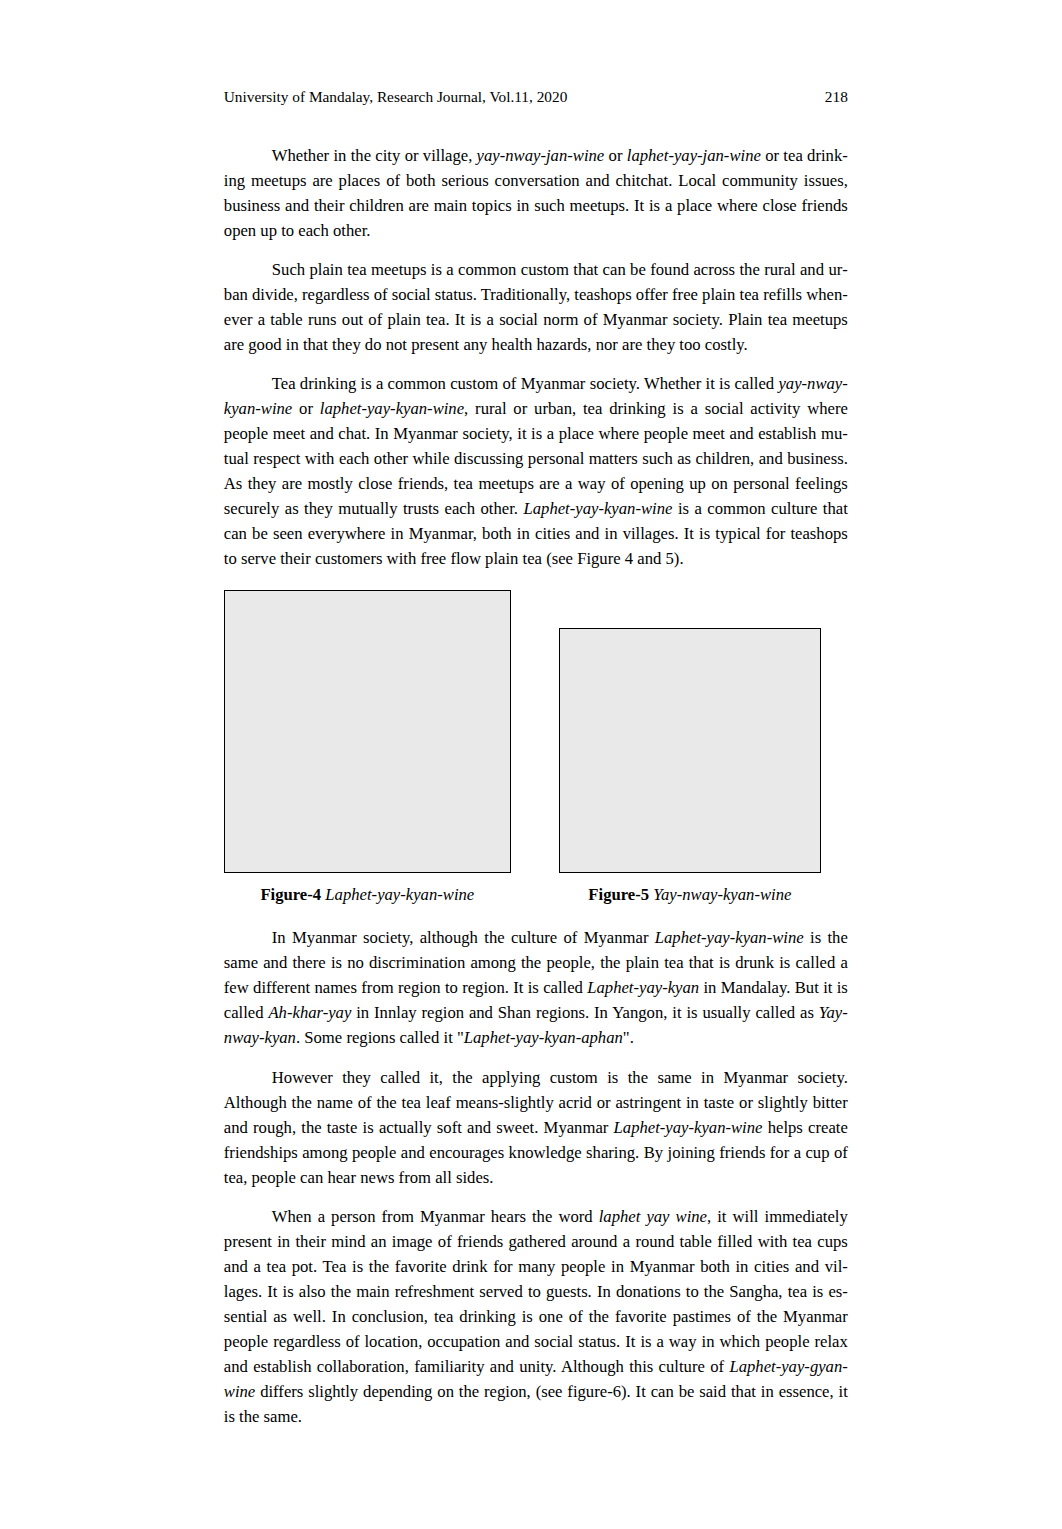University of Mandalay, Research Journal, Vol.11, 2020 218
Whether in the city or village, yay-nway-jan-wine or laphet-yay-jan-wine or tea drinking meetups are places of both serious conversation and chitchat. Local community issues, business and their children are main topics in such meetups. It is a place where close friends open up to each other.
Such plain tea meetups is a common custom that can be found across the rural and urban divide, regardless of social status. Traditionally, teashops offer free plain tea refills whenever a table runs out of plain tea. It is a social norm of Myanmar society. Plain tea meetups are good in that they do not present any health hazards, nor are they too costly.
Tea drinking is a common custom of Myanmar society. Whether it is called yay-nway-kyan-wine or laphet-yay-kyan-wine, rural or urban, tea drinking is a social activity where people meet and chat. In Myanmar society, it is a place where people meet and establish mutual respect with each other while discussing personal matters such as children, and business. As they are mostly close friends, tea meetups are a way of opening up on personal feelings securely as they mutually trusts each other. Laphet-yay-kyan-wine is a common culture that can be seen everywhere in Myanmar, both in cities and in villages. It is typical for teashops to serve their customers with free flow plain tea (see Figure 4 and 5).
Figure-4 Laphet-yay-kyan-wine
Figure-5 Yay-nway-kyan-wine
In Myanmar society, although the culture of Myanmar Laphet-yay-kyan-wine is the same and there is no discrimination among the people, the plain tea that is drunk is called a few different names from region to region. It is called Laphet-yay-kyan in Mandalay. But it is called Ah-khar-yay in Innlay region and Shan regions. In Yangon, it is usually called as Yay-nway-kyan. Some regions called it "Laphet-yay-kyan-aphan".
However they called it, the applying custom is the same in Myanmar society. Although the name of the tea leaf means-slightly acrid or astringent in taste or slightly bitter and rough, the taste is actually soft and sweet. Myanmar Laphet-yay-kyan-wine helps create friendships among people and encourages knowledge sharing. By joining friends for a cup of tea, people can hear news from all sides.
When a person from Myanmar hears the word laphet yay wine, it will immediately present in their mind an image of friends gathered around a round table filled with tea cups and a tea pot. Tea is the favorite drink for many people in Myanmar both in cities and villages. It is also the main refreshment served to guests. In donations to the Sangha, tea is essential as well. In conclusion, tea drinking is one of the favorite pastimes of the Myanmar people regardless of location, occupation and social status. It is a way in which people relax and establish collaboration, familiarity and unity. Although this culture of Laphet-yay-gyan-wine differs slightly depending on the region, (see figure-6). It can be said that in essence, it is the same.